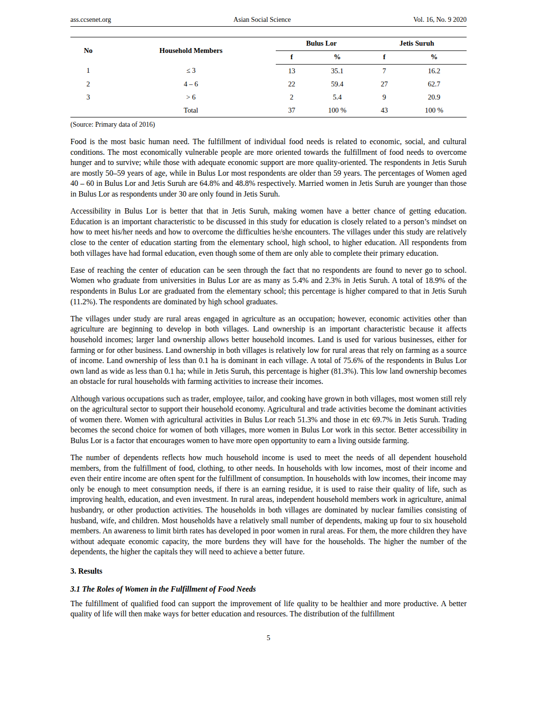ass.ccsenet.org Asian Social Science Vol. 16, No. 9 2020
| No | Household Members | Bulus Lor | Jetis Suruh |
| --- | --- | --- | --- |
| f | % | f | % |
| 1 | ≤ 3 | 13 | 35.1 | 7 | 16.2 |
| 2 | 4 – 6 | 22 | 59.4 | 27 | 62.7 |
| 3 | > 6 | 2 | 5.4 | 9 | 20.9 |
| | Total | 37 | 100 % | 43 | 100 % |
(Source: Primary data of 2016)
Food is the most basic human need. The fulfillment of individual food needs is related to economic, social, and cultural conditions. The most economically vulnerable people are more oriented towards the fulfillment of food needs to overcome hunger and to survive; while those with adequate economic support are more quality-oriented. The respondents in Jetis Suruh are mostly 50–59 years of age, while in Bulus Lor most respondents are older than 59 years. The percentages of Women aged 40 – 60 in Bulus Lor and Jetis Suruh are 64.8% and 48.8% respectively. Married women in Jetis Suruh are younger than those in Bulus Lor as respondents under 30 are only found in Jetis Suruh.
Accessibility in Bulus Lor is better that that in Jetis Suruh, making women have a better chance of getting education. Education is an important characteristic to be discussed in this study for education is closely related to a person’s mindset on how to meet his/her needs and how to overcome the difficulties he/she encounters. The villages under this study are relatively close to the center of education starting from the elementary school, high school, to higher education. All respondents from both villages have had formal education, even though some of them are only able to complete their primary education.
Ease of reaching the center of education can be seen through the fact that no respondents are found to never go to school. Women who graduate from universities in Bulus Lor are as many as 5.4% and 2.3% in Jetis Suruh. A total of 18.9% of the respondents in Bulus Lor are graduated from the elementary school; this percentage is higher compared to that in Jetis Suruh (11.2%). The respondents are dominated by high school graduates.
The villages under study are rural areas engaged in agriculture as an occupation; however, economic activities other than agriculture are beginning to develop in both villages. Land ownership is an important characteristic because it affects household incomes; larger land ownership allows better household incomes. Land is used for various businesses, either for farming or for other business. Land ownership in both villages is relatively low for rural areas that rely on farming as a source of income. Land ownership of less than 0.1 ha is dominant in each village. A total of 75.6% of the respondents in Bulus Lor own land as wide as less than 0.1 ha; while in Jetis Suruh, this percentage is higher (81.3%). This low land ownership becomes an obstacle for rural households with farming activities to increase their incomes.
Although various occupations such as trader, employee, tailor, and cooking have grown in both villages, most women still rely on the agricultural sector to support their household economy. Agricultural and trade activities become the dominant activities of women there. Women with agricultural activities in Bulus Lor reach 51.3% and those in etc 69.7% in Jetis Suruh. Trading becomes the second choice for women of both villages, more women in Bulus Lor work in this sector. Better accessibility in Bulus Lor is a factor that encourages women to have more open opportunity to earn a living outside farming.
The number of dependents reflects how much household income is used to meet the needs of all dependent household members, from the fulfillment of food, clothing, to other needs. In households with low incomes, most of their income and even their entire income are often spent for the fulfillment of consumption. In households with low incomes, their income may only be enough to meet consumption needs, if there is an earning residue, it is used to raise their quality of life, such as improving health, education, and even investment. In rural areas, independent household members work in agriculture, animal husbandry, or other production activities. The households in both villages are dominated by nuclear families consisting of husband, wife, and children. Most households have a relatively small number of dependents, making up four to six household members. An awareness to limit birth rates has developed in poor women in rural areas. For them, the more children they have without adequate economic capacity, the more burdens they will have for the households. The higher the number of the dependents, the higher the capitals they will need to achieve a better future.
3. Results
3.1 The Roles of Women in the Fulfillment of Food Needs
The fulfillment of qualified food can support the improvement of life quality to be healthier and more productive. A better quality of life will then make ways for better education and resources. The distribution of the fulfillment
5